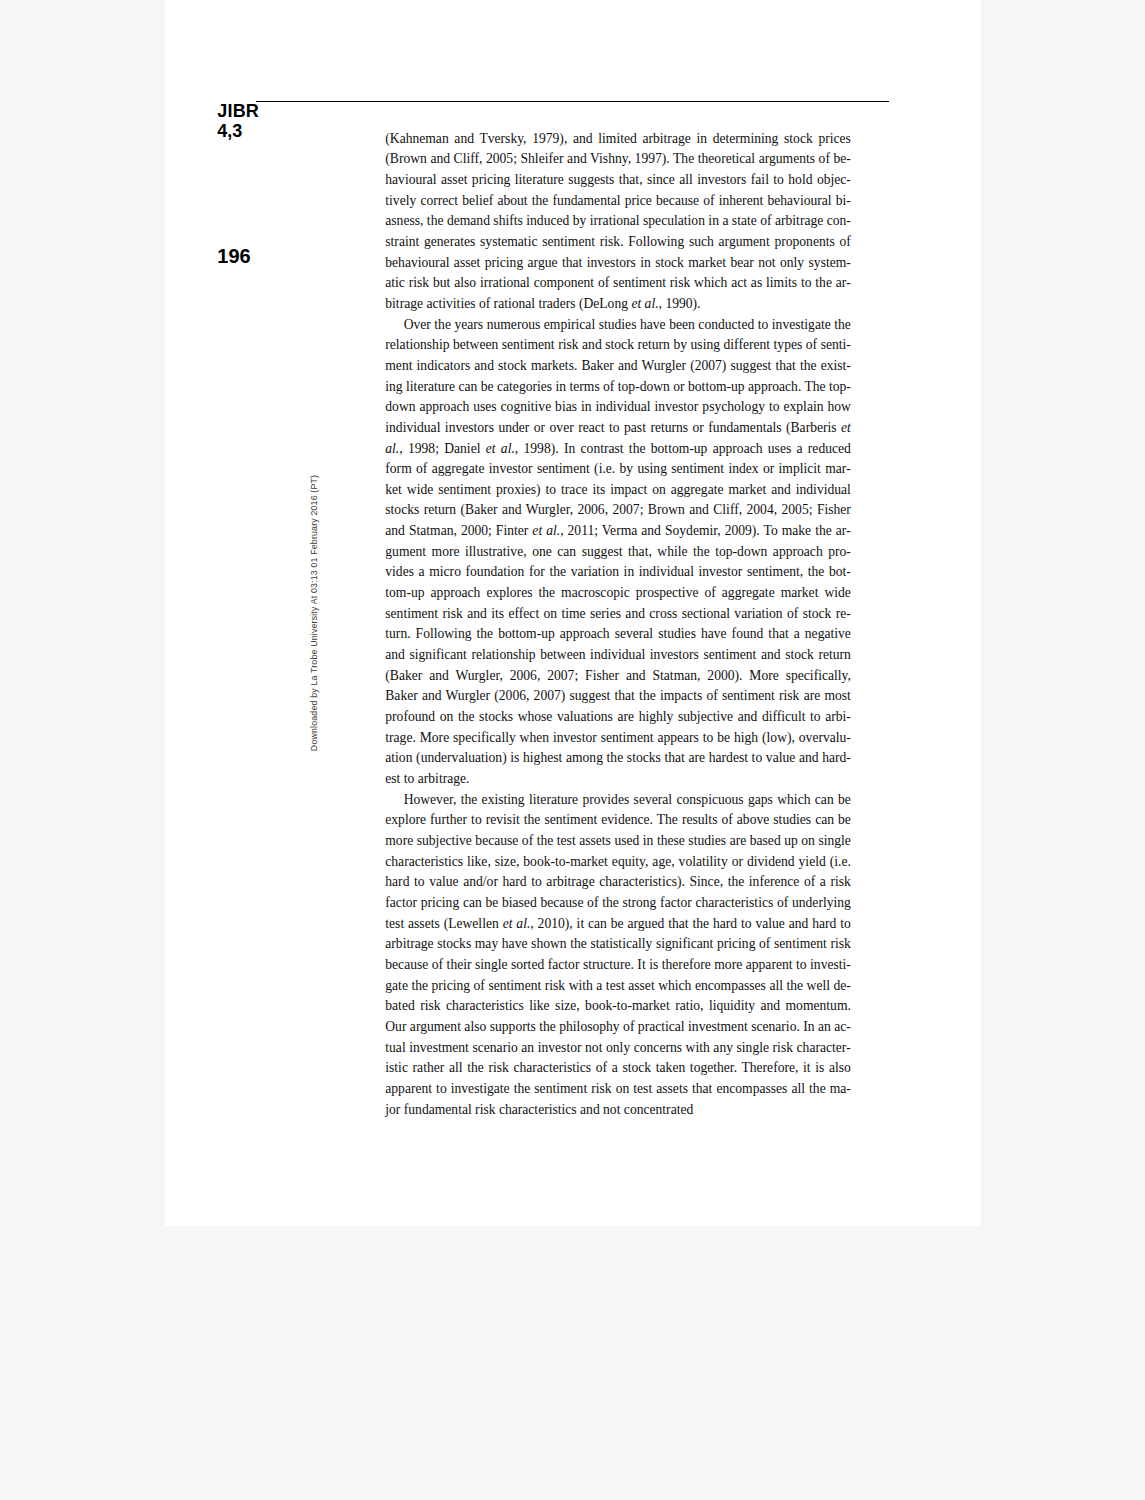Downloaded by La Trobe University At 03:13 01 February 2016 (PT)
JIBR
4,3
196
(Kahneman and Tversky, 1979), and limited arbitrage in determining stock prices (Brown and Cliff, 2005; Shleifer and Vishny, 1997). The theoretical arguments of behavioural asset pricing literature suggests that, since all investors fail to hold objectively correct belief about the fundamental price because of inherent behavioural biasness, the demand shifts induced by irrational speculation in a state of arbitrage constraint generates systematic sentiment risk. Following such argument proponents of behavioural asset pricing argue that investors in stock market bear not only systematic risk but also irrational component of sentiment risk which act as limits to the arbitrage activities of rational traders (DeLong et al., 1990).
Over the years numerous empirical studies have been conducted to investigate the relationship between sentiment risk and stock return by using different types of sentiment indicators and stock markets. Baker and Wurgler (2007) suggest that the existing literature can be categories in terms of top-down or bottom-up approach. The top-down approach uses cognitive bias in individual investor psychology to explain how individual investors under or over react to past returns or fundamentals (Barberis et al., 1998; Daniel et al., 1998). In contrast the bottom-up approach uses a reduced form of aggregate investor sentiment (i.e. by using sentiment index or implicit market wide sentiment proxies) to trace its impact on aggregate market and individual stocks return (Baker and Wurgler, 2006, 2007; Brown and Cliff, 2004, 2005; Fisher and Statman, 2000; Finter et al., 2011; Verma and Soydemir, 2009). To make the argument more illustrative, one can suggest that, while the top-down approach provides a micro foundation for the variation in individual investor sentiment, the bottom-up approach explores the macroscopic prospective of aggregate market wide sentiment risk and its effect on time series and cross sectional variation of stock return. Following the bottom-up approach several studies have found that a negative and significant relationship between individual investors sentiment and stock return (Baker and Wurgler, 2006, 2007; Fisher and Statman, 2000). More specifically, Baker and Wurgler (2006, 2007) suggest that the impacts of sentiment risk are most profound on the stocks whose valuations are highly subjective and difficult to arbitrage. More specifically when investor sentiment appears to be high (low), overvaluation (undervaluation) is highest among the stocks that are hardest to value and hardest to arbitrage.
However, the existing literature provides several conspicuous gaps which can be explore further to revisit the sentiment evidence. The results of above studies can be more subjective because of the test assets used in these studies are based up on single characteristics like, size, book-to-market equity, age, volatility or dividend yield (i.e. hard to value and/or hard to arbitrage characteristics). Since, the inference of a risk factor pricing can be biased because of the strong factor characteristics of underlying test assets (Lewellen et al., 2010), it can be argued that the hard to value and hard to arbitrage stocks may have shown the statistically significant pricing of sentiment risk because of their single sorted factor structure. It is therefore more apparent to investigate the pricing of sentiment risk with a test asset which encompasses all the well debated risk characteristics like size, book-to-market ratio, liquidity and momentum. Our argument also supports the philosophy of practical investment scenario. In an actual investment scenario an investor not only concerns with any single risk characteristic rather all the risk characteristics of a stock taken together. Therefore, it is also apparent to investigate the sentiment risk on test assets that encompasses all the major fundamental risk characteristics and not concentrated